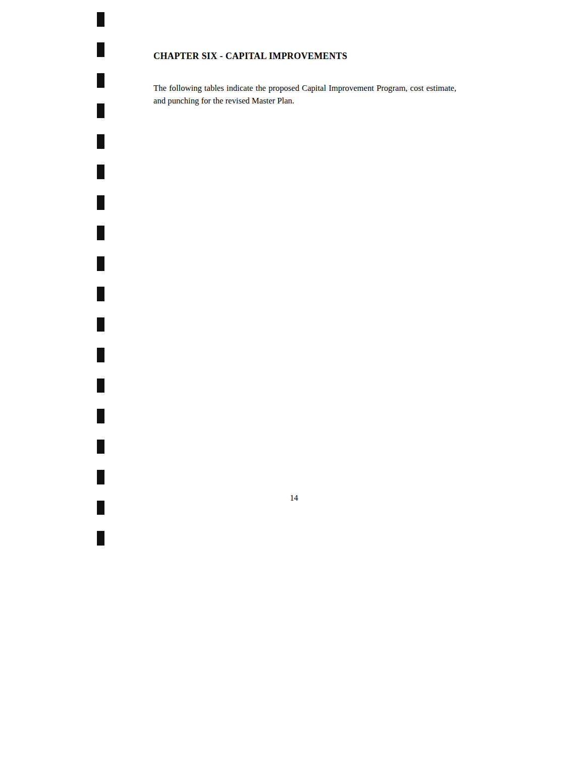Chapter Six - Capital Improvements
The following tables indicate the proposed Capital Improvement Program, cost estimate, and punching for the revised Master Plan.
14